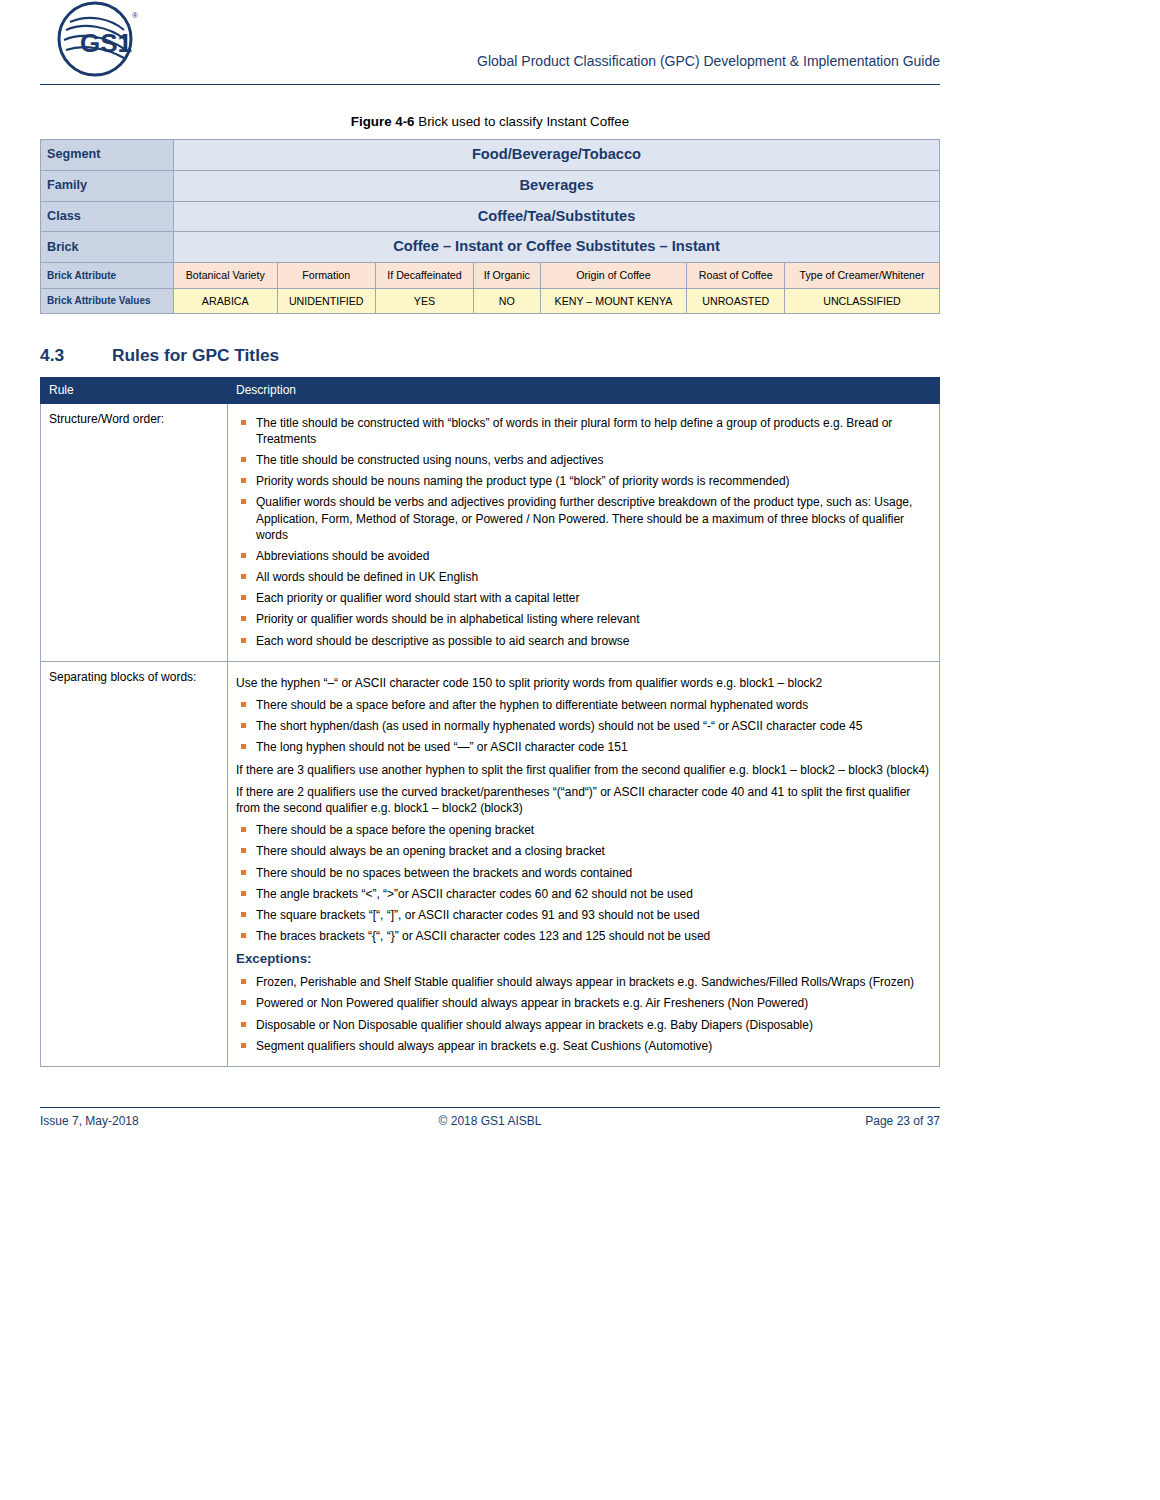GS1 ®
Global Product Classification (GPC) Development & Implementation Guide
Figure 4-6 Brick used to classify Instant Coffee
| Segment | Food/Beverage/Tobacco |
| Family | Beverages |
| Class | Coffee/Tea/Substitutes |
| Brick | Coffee – Instant or Coffee Substitutes – Instant |
| Brick Attribute | Botanical Variety | Formation | If Decaffeinated | If Organic | Origin of Coffee | Roast of Coffee | Type of Creamer/Whitener |
| Brick Attribute Values | ARABICA | UNIDENTIFIED | YES | NO | KENY – MOUNT KENYA | UNROASTED | UNCLASSIFIED |
4.3 Rules for GPC Titles
| Rule | Description |
| --- | --- |
| Structure/Word order: | The title should be constructed with “blocks” of words in their plural form to help define a group of products e.g. Bread or Treatments The title should be constructed using nouns, verbs and adjectives Priority words should be nouns naming the product type (1 “block” of priority words is recommended) Qualifier words should be verbs and adjectives providing further descriptive breakdown of the product type, such as: Usage, Application, Form, Method of Storage, or Powered / Non Powered. There should be a maximum of three blocks of qualifier words Abbreviations should be avoided All words should be defined in UK English Each priority or qualifier word should start with a capital letter Priority or qualifier words should be in alphabetical listing where relevant Each word should be descriptive as possible to aid search and browse |
| Separating blocks of words: | Use the hyphen “–“ or ASCII character code 150 to split priority words from qualifier words e.g. block1 – block2 There should be a space before and after the hyphen to differentiate between normal hyphenated words The short hyphen/dash (as used in normally hyphenated words) should not be used “-“ or ASCII character code 45 The long hyphen should not be used “—” or ASCII character code 151 If there are 3 qualifiers use another hyphen to split the first qualifier from the second qualifier e.g. block1 – block2 – block3 (block4) If there are 2 qualifiers use the curved bracket/parentheses “(“and“)” or ASCII character code 40 and 41 to split the first qualifier from the second qualifier e.g. block1 – block2 (block3) There should be a space before the opening bracket There should always be an opening bracket and a closing bracket There should be no spaces between the brackets and words contained The angle brackets “<”, “>”or ASCII character codes 60 and 62 should not be used The square brackets “[“, “]”, or ASCII character codes 91 and 93 should not be used The braces brackets “{“, “}” or ASCII character codes 123 and 125 should not be used Exceptions: Frozen, Perishable and Shelf Stable qualifier should always appear in brackets e.g. Sandwiches/Filled Rolls/Wraps (Frozen) Powered or Non Powered qualifier should always appear in brackets e.g. Air Fresheners (Non Powered) Disposable or Non Disposable qualifier should always appear in brackets e.g. Baby Diapers (Disposable) Segment qualifiers should always appear in brackets e.g. Seat Cushions (Automotive) |
Issue 7, May-2018
© 2018 GS1 AISBL
Page 23 of 37